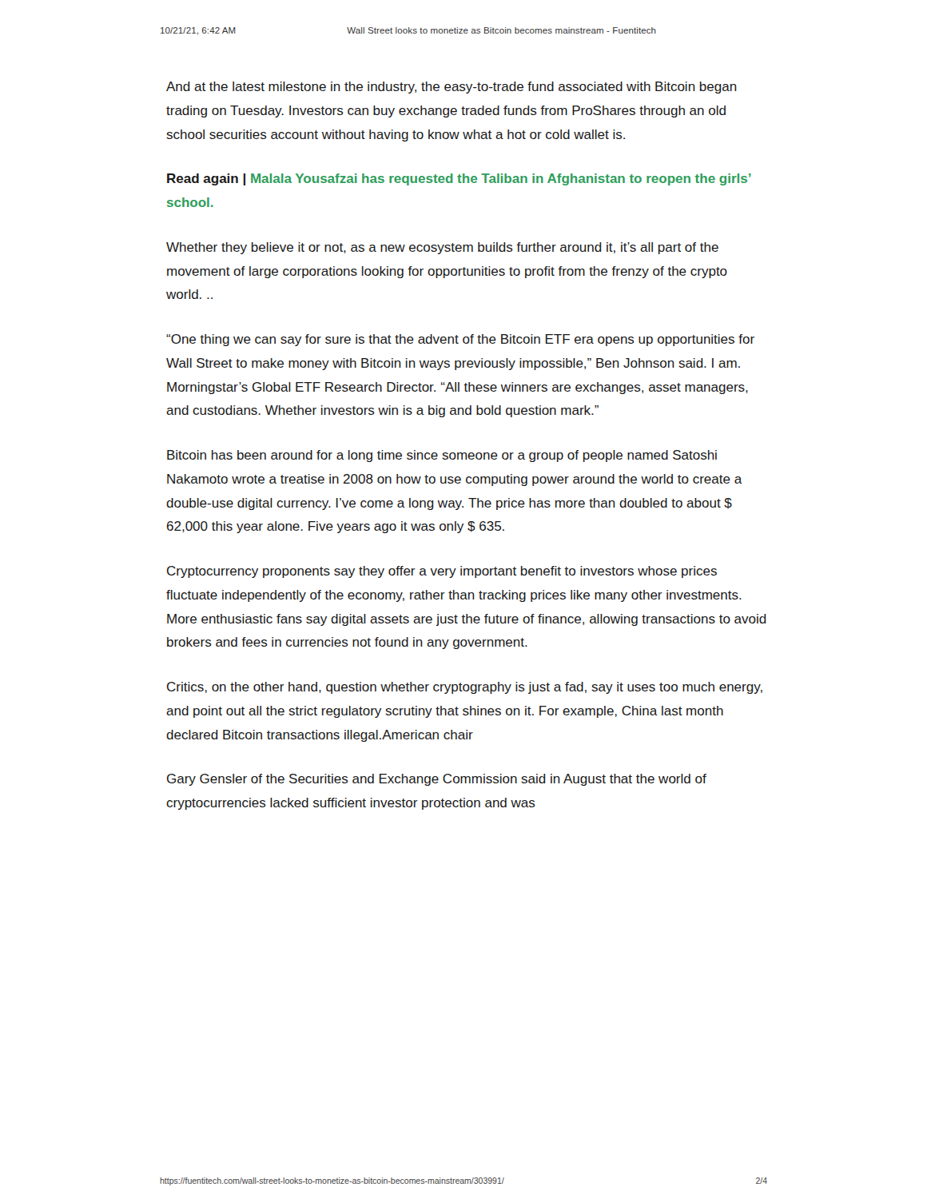10/21/21, 6:42 AM Wall Street looks to monetize as Bitcoin becomes mainstream - Fuentitech
And at the latest milestone in the industry, the easy-to-trade fund associated with Bitcoin began trading on Tuesday. Investors can buy exchange traded funds from ProShares through an old school securities account without having to know what a hot or cold wallet is.
Read again | Malala Yousafzai has requested the Taliban in Afghanistan to reopen the girls’ school.
Whether they believe it or not, as a new ecosystem builds further around it, it’s all part of the movement of large corporations looking for opportunities to profit from the frenzy of the crypto world. ..
“One thing we can say for sure is that the advent of the Bitcoin ETF era opens up opportunities for Wall Street to make money with Bitcoin in ways previously impossible,” Ben Johnson said. I am. Morningstar’s Global ETF Research Director. “All these winners are exchanges, asset managers, and custodians. Whether investors win is a big and bold question mark.”
Bitcoin has been around for a long time since someone or a group of people named Satoshi Nakamoto wrote a treatise in 2008 on how to use computing power around the world to create a double-use digital currency. I’ve come a long way. The price has more than doubled to about $ 62,000 this year alone. Five years ago it was only $ 635.
Cryptocurrency proponents say they offer a very important benefit to investors whose prices fluctuate independently of the economy, rather than tracking prices like many other investments. More enthusiastic fans say digital assets are just the future of finance, allowing transactions to avoid brokers and fees in currencies not found in any government.
Critics, on the other hand, question whether cryptography is just a fad, say it uses too much energy, and point out all the strict regulatory scrutiny that shines on it. For example, China last month declared Bitcoin transactions illegal.American chair
Gary Gensler of the Securities and Exchange Commission said in August that the world of cryptocurrencies lacked sufficient investor protection and was
https://fuentitech.com/wall-street-looks-to-monetize-as-bitcoin-becomes-mainstream/303991/ 2/4